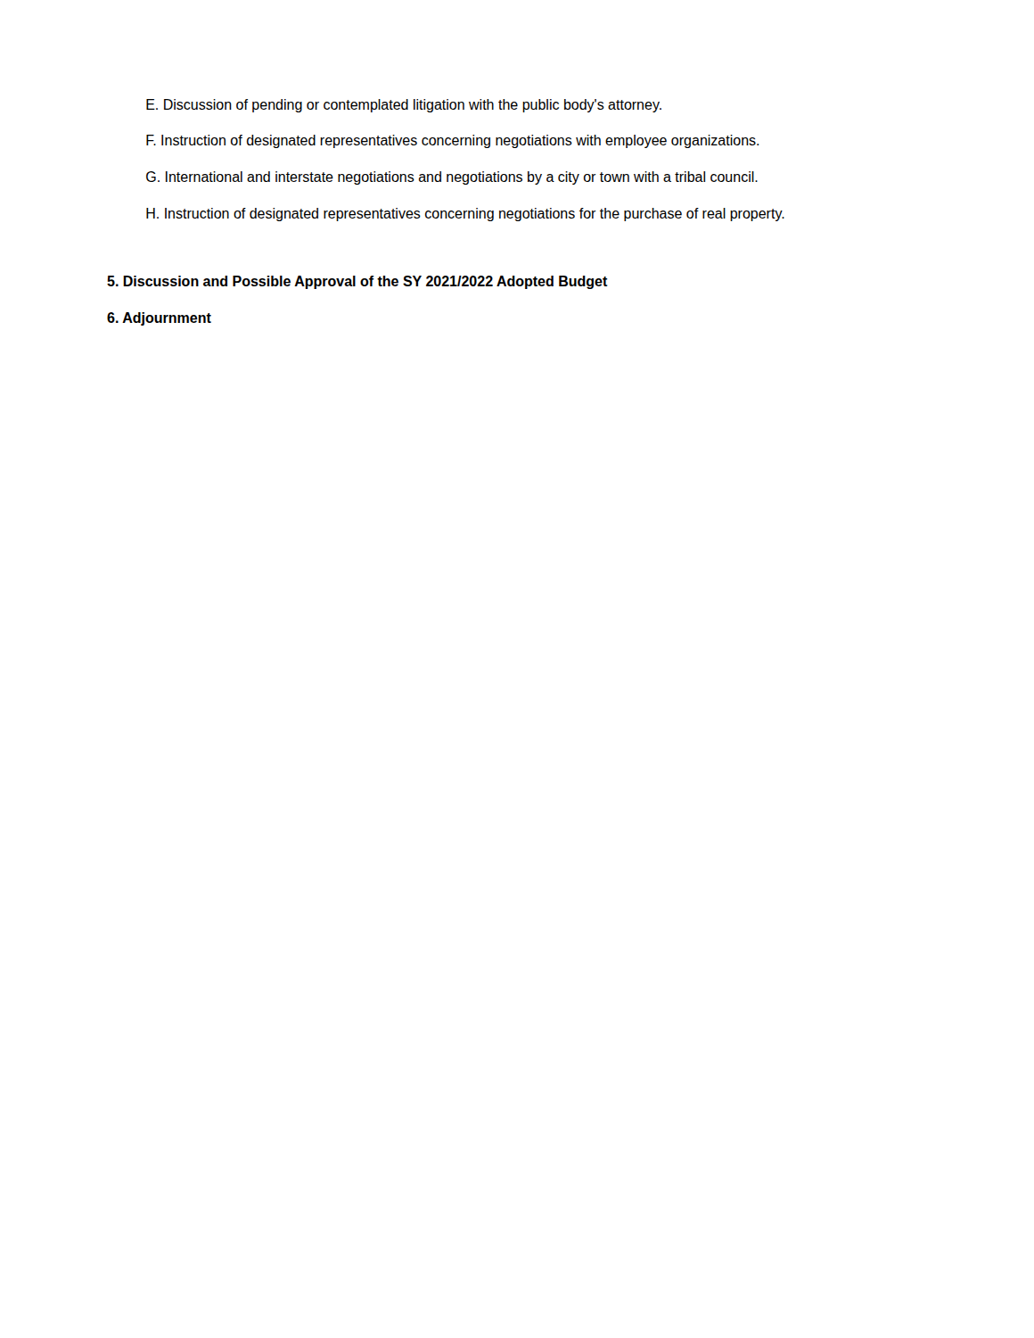E. Discussion of pending or contemplated litigation with the public body's attorney.
F. Instruction of designated representatives concerning negotiations with employee organizations.
G. International and interstate negotiations and negotiations by a city or town with a tribal council.
H. Instruction of designated representatives concerning negotiations for the purchase of real property.
5. Discussion and Possible Approval of the SY 2021/2022 Adopted Budget
6. Adjournment